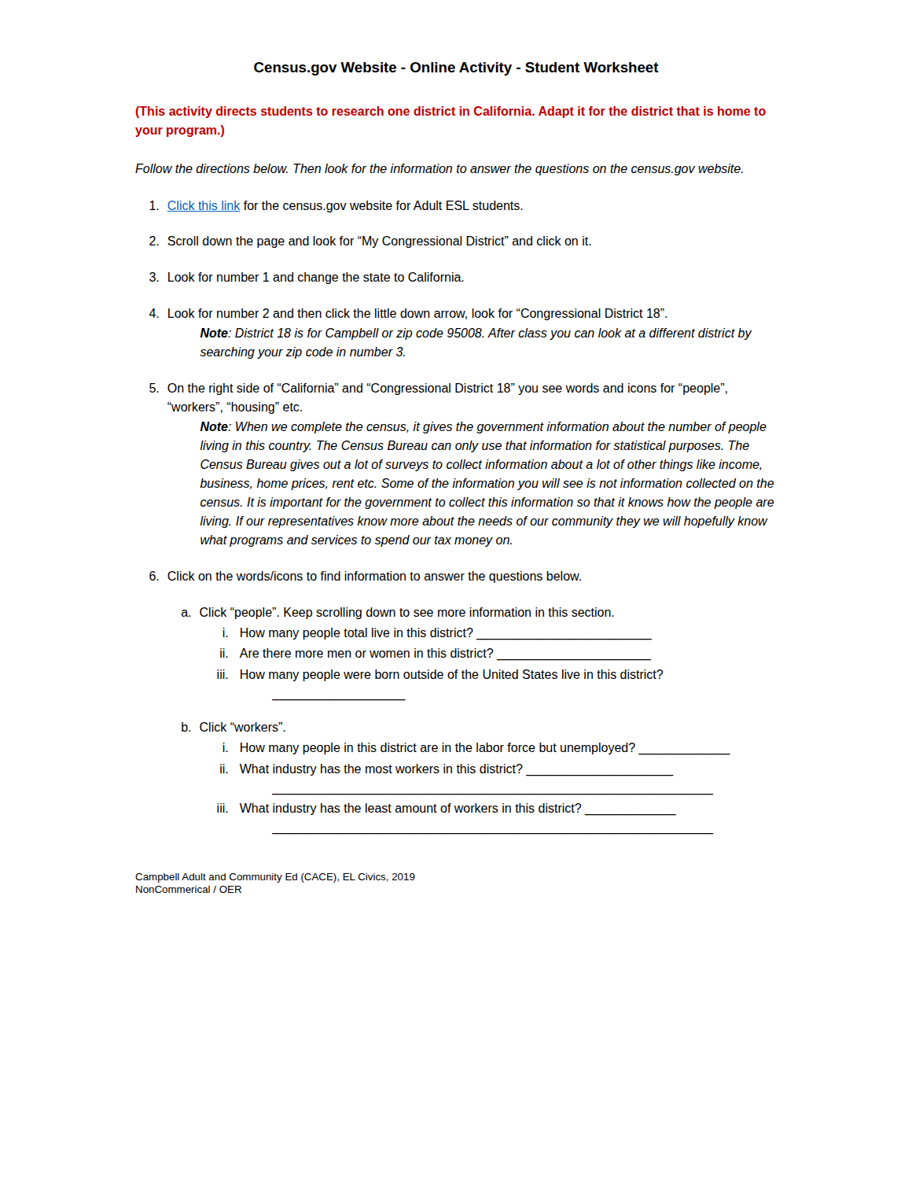Census.gov Website - Online Activity - Student Worksheet
(This activity directs students to research one district in California. Adapt it for the district that is home to your program.)
Follow the directions below. Then look for the information to answer the questions on the census.gov website.
Click this link for the census.gov website for Adult ESL students.
Scroll down the page and look for “My Congressional District” and click on it.
Look for number 1 and change the state to California.
Look for number 2 and then click the little down arrow, look for “Congressional District 18”. Note: District 18 is for Campbell or zip code 95008. After class you can look at a different district by searching your zip code in number 3.
On the right side of “California” and “Congressional District 18” you see words and icons for “people”, “workers”, “housing” etc. Note: When we complete the census, it gives the government information about the number of people living in this country. The Census Bureau can only use that information for statistical purposes. The Census Bureau gives out a lot of surveys to collect information about a lot of other things like income, business, home prices, rent etc. Some of the information you will see is not information collected on the census. It is important for the government to collect this information so that it knows how the people are living. If our representatives know more about the needs of our community they we will hopefully know what programs and services to spend our tax money on.
Click on the words/icons to find information to answer the questions below.
Click “people”. Keep scrolling down to see more information in this section.
How many people total live in this district? _________________________
Are there more men or women in this district? ______________________
How many people were born outside of the United States live in this district? ___________________
Click “workers”.
How many people in this district are in the labor force but unemployed? _____________
What industry has the most workers in this district? _____________________ _______________________________________________________________
What industry has the least amount of workers in this district? _____________ _______________________________________________________________
Campbell Adult and Community Ed (CACE), EL Civics, 2019
NonCommerical / OER